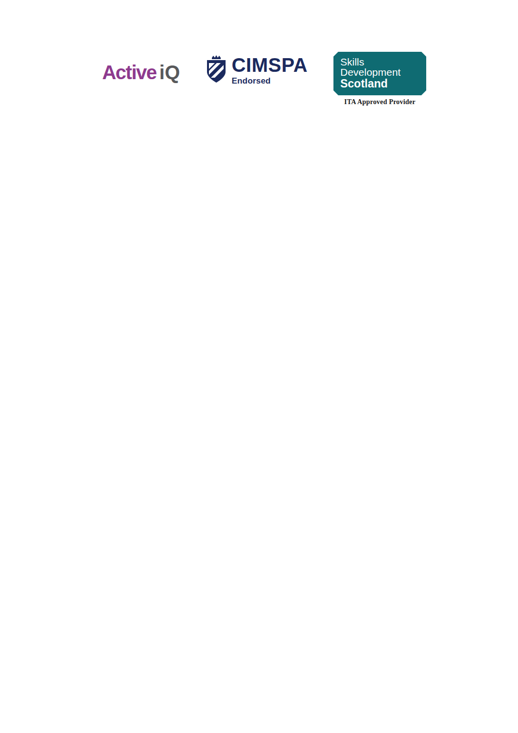Active iQ
CIMSPA Endorsed
Skills
Development
Scotland
ITA Approved Provider